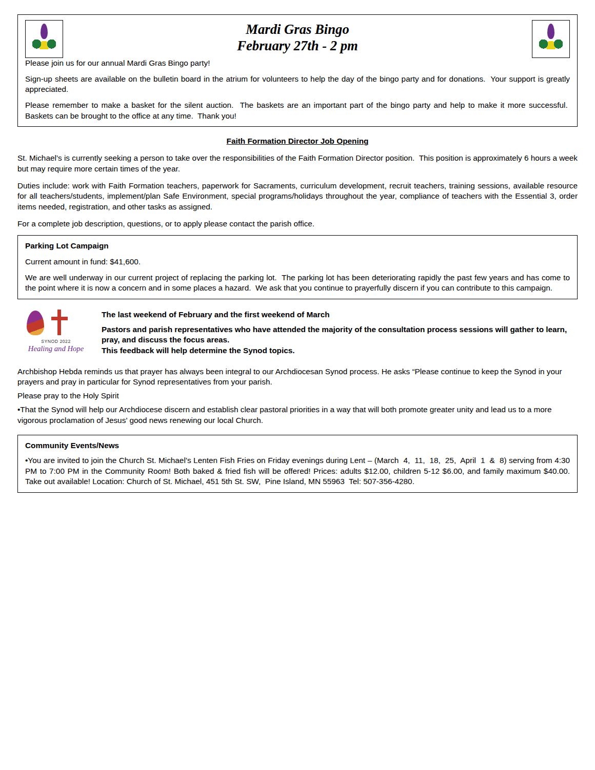Mardi Gras Bingo
February 27th - 2 pm
Please join us for our annual Mardi Gras Bingo party!
Sign-up sheets are available on the bulletin board in the atrium for volunteers to help the day of the bingo party and for donations. Your support is greatly appreciated.
Please remember to make a basket for the silent auction. The baskets are an important part of the bingo party and help to make it more successful. Baskets can be brought to the office at any time. Thank you!
Faith Formation Director Job Opening
St. Michael’s is currently seeking a person to take over the responsibilities of the Faith Formation Director position. This position is approximately 6 hours a week but may require more certain times of the year.
Duties include: work with Faith Formation teachers, paperwork for Sacraments, curriculum development, recruit teachers, training sessions, available resource for all teachers/students, implement/plan Safe Environment, special programs/holidays throughout the year, compliance of teachers with the Essential 3, order items needed, registration, and other tasks as assigned.
For a complete job description, questions, or to apply please contact the parish office.
Parking Lot Campaign
Current amount in fund: $41,600.
We are well underway in our current project of replacing the parking lot. The parking lot has been deteriorating rapidly the past few years and has come to the point where it is now a concern and in some places a hazard. We ask that you continue to prayerfully discern if you can contribute to this campaign.
SYNOD 2022
Healing and Hope
The last weekend of February and the first weekend of March
Pastors and parish representatives who have attended the majority of the consultation process sessions will gather to learn, pray, and discuss the focus areas.
This feedback will help determine the Synod topics.
Archbishop Hebda reminds us that prayer has always been integral to our Archdiocesan Synod process. He asks “Please continue to keep the Synod in your prayers and pray in particular for Synod representatives from your parish.
Please pray to the Holy Spirit
•That the Synod will help our Archdiocese discern and establish clear pastoral priorities in a way that will both promote greater unity and lead us to a more vigorous proclamation of Jesus’ good news renewing our local Church.
Community Events/News
•You are invited to join the Church St. Michael’s Lenten Fish Fries on Friday evenings during Lent – (March 4, 11, 18, 25, April 1 & 8) serving from 4:30 PM to 7:00 PM in the Community Room! Both baked & fried fish will be offered! Prices: adults $12.00, children 5-12 $6.00, and family maximum $40.00. Take out available! Location: Church of St. Michael, 451 5th St. SW, Pine Island, MN 55963 Tel: 507-356-4280.